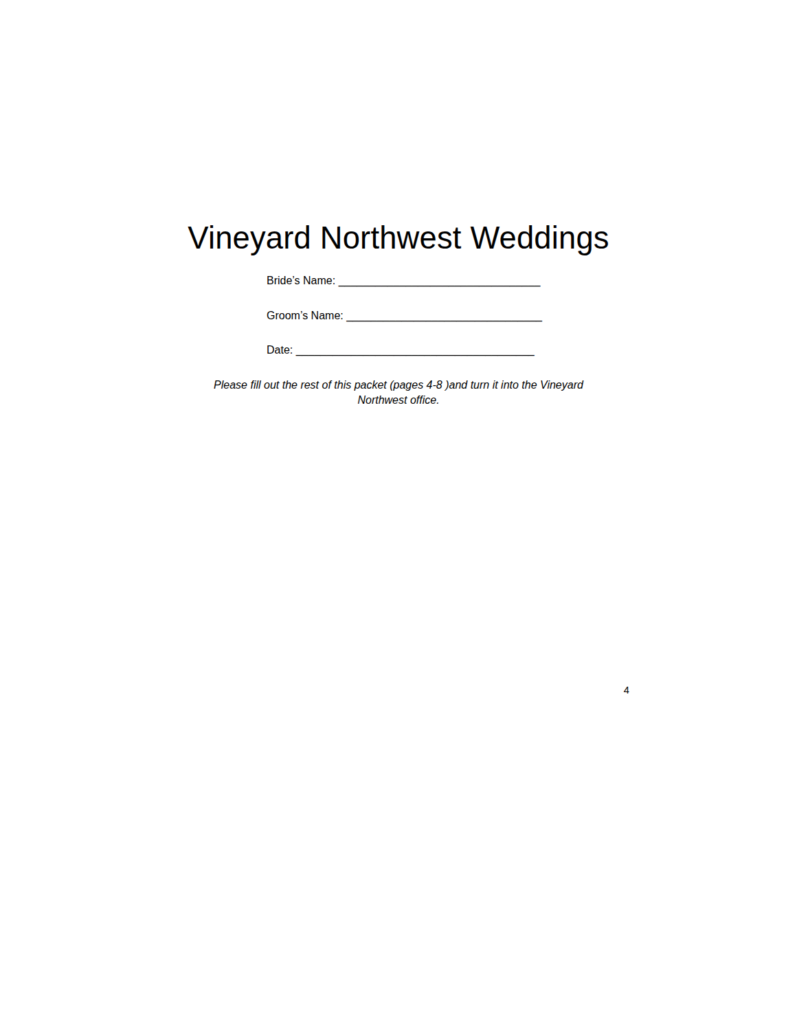Vineyard Northwest Weddings
Bride’s Name: _________________________________
Groom’s Name: ________________________________
Date: _______________________________________
Please fill out the rest of this packet (pages 4-8 )and turn it into the Vineyard Northwest office.
4